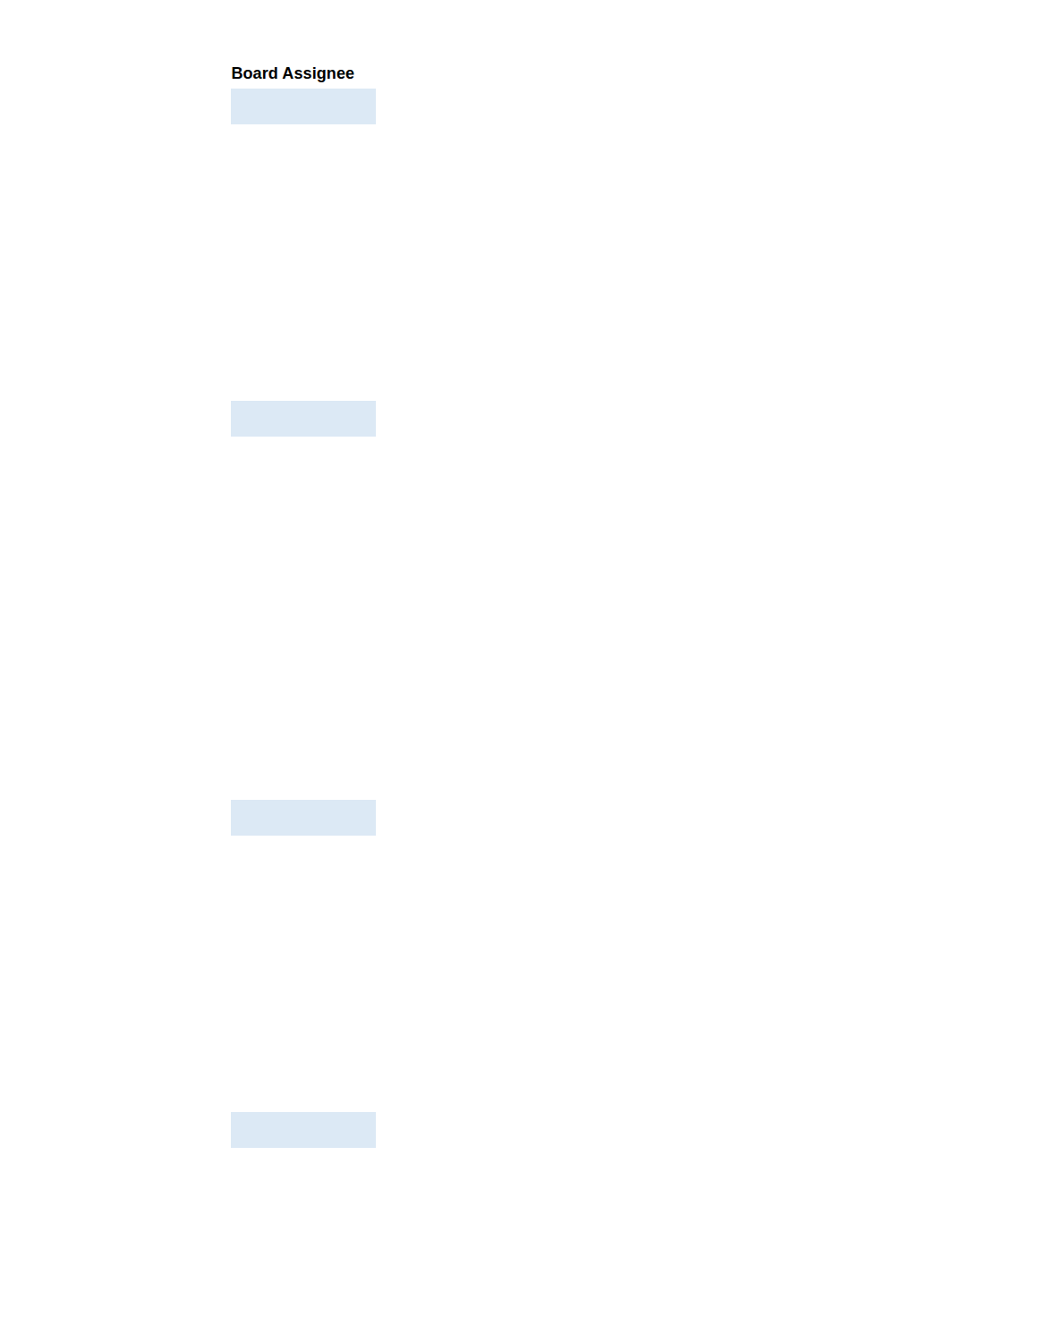Board Assignee